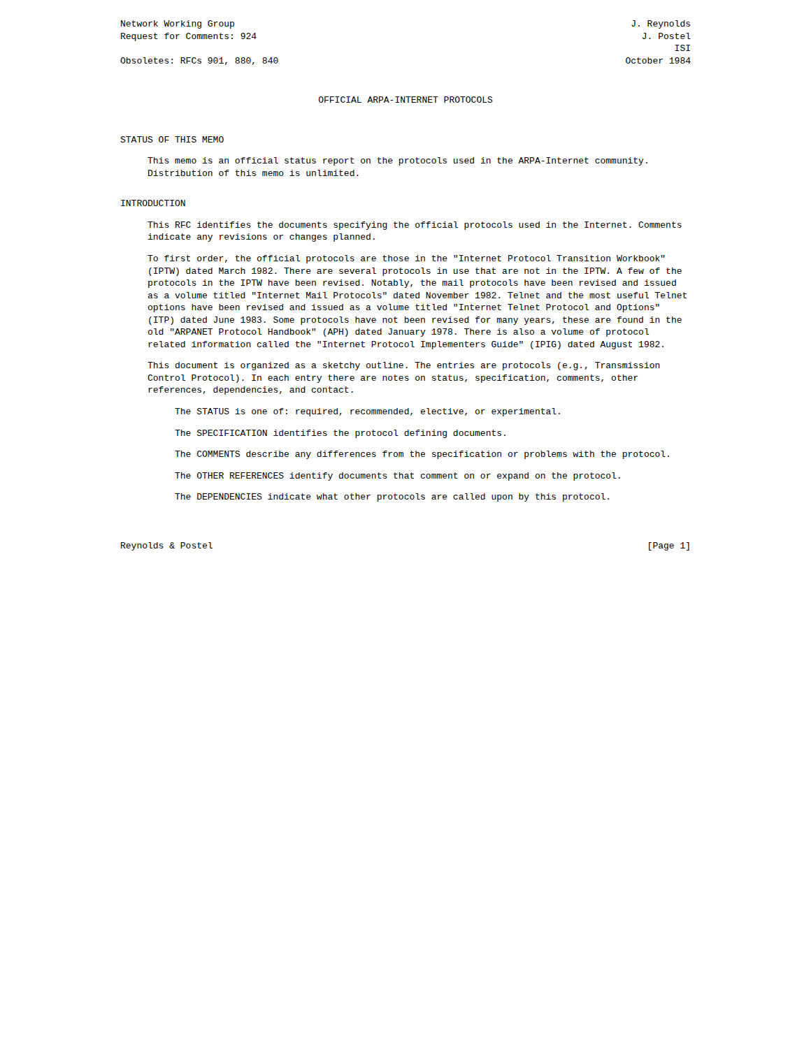Network Working Group J. Reynolds
Request for Comments: 924 J. Postel
ISI
Obsoletes: RFCs 901, 880, 840 October 1984
OFFICIAL ARPA-INTERNET PROTOCOLS
STATUS OF THIS MEMO
This memo is an official status report on the protocols used in the ARPA-Internet community. Distribution of this memo is unlimited.
INTRODUCTION
This RFC identifies the documents specifying the official protocols used in the Internet. Comments indicate any revisions or changes planned.
To first order, the official protocols are those in the "Internet Protocol Transition Workbook" (IPTW) dated March 1982. There are several protocols in use that are not in the IPTW. A few of the protocols in the IPTW have been revised. Notably, the mail protocols have been revised and issued as a volume titled "Internet Mail Protocols" dated November 1982. Telnet and the most useful Telnet options have been revised and issued as a volume titled "Internet Telnet Protocol and Options" (ITP) dated June 1983. Some protocols have not been revised for many years, these are found in the old "ARPANET Protocol Handbook" (APH) dated January 1978. There is also a volume of protocol related information called the "Internet Protocol Implementers Guide" (IPIG) dated August 1982.
This document is organized as a sketchy outline. The entries are protocols (e.g., Transmission Control Protocol). In each entry there are notes on status, specification, comments, other references, dependencies, and contact.
The STATUS is one of: required, recommended, elective, or experimental.
The SPECIFICATION identifies the protocol defining documents.
The COMMENTS describe any differences from the specification or problems with the protocol.
The OTHER REFERENCES identify documents that comment on or expand on the protocol.
The DEPENDENCIES indicate what other protocols are called upon by this protocol.
Reynolds & Postel[Page 1]